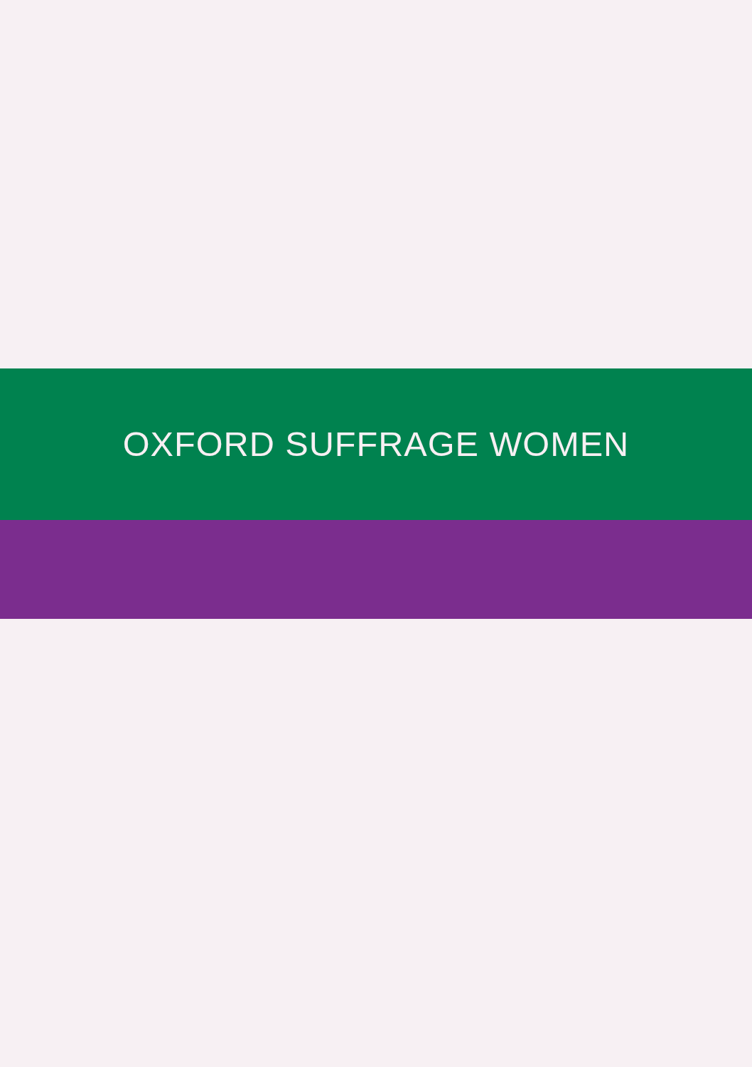OXFORD SUFFRAGE WOMEN